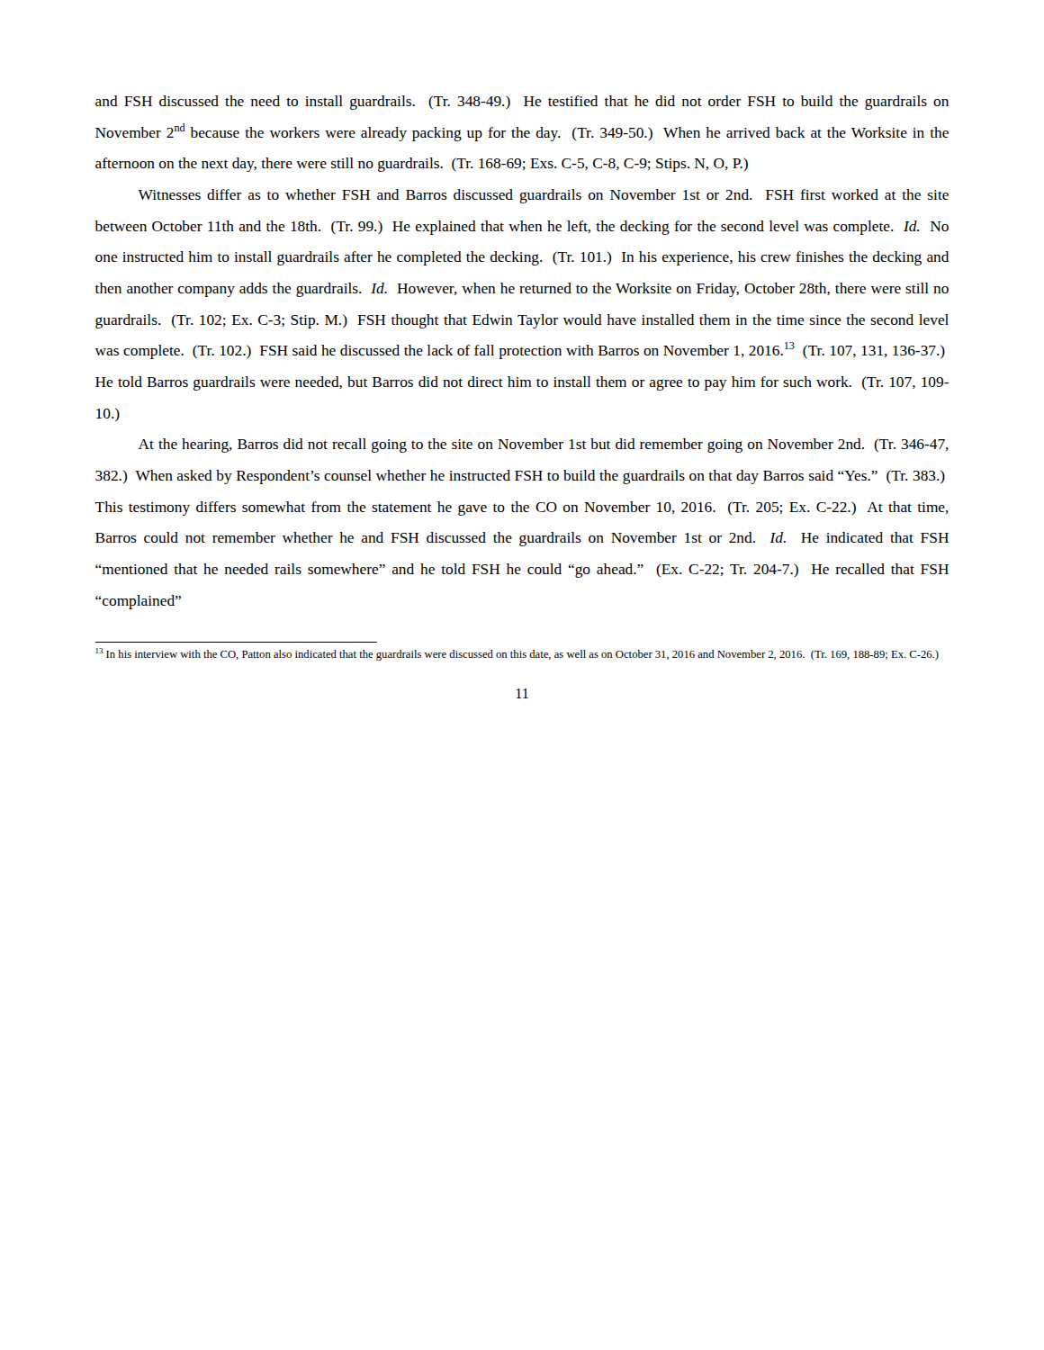and FSH discussed the need to install guardrails. (Tr. 348-49.) He testified that he did not order FSH to build the guardrails on November 2nd because the workers were already packing up for the day. (Tr. 349-50.) When he arrived back at the Worksite in the afternoon on the next day, there were still no guardrails. (Tr. 168-69; Exs. C-5, C-8, C-9; Stips. N, O, P.)
Witnesses differ as to whether FSH and Barros discussed guardrails on November 1st or 2nd. FSH first worked at the site between October 11th and the 18th. (Tr. 99.) He explained that when he left, the decking for the second level was complete. Id. No one instructed him to install guardrails after he completed the decking. (Tr. 101.) In his experience, his crew finishes the decking and then another company adds the guardrails. Id. However, when he returned to the Worksite on Friday, October 28th, there were still no guardrails. (Tr. 102; Ex. C-3; Stip. M.) FSH thought that Edwin Taylor would have installed them in the time since the second level was complete. (Tr. 102.) FSH said he discussed the lack of fall protection with Barros on November 1, 2016.13 (Tr. 107, 131, 136-37.) He told Barros guardrails were needed, but Barros did not direct him to install them or agree to pay him for such work. (Tr. 107, 109-10.)
At the hearing, Barros did not recall going to the site on November 1st but did remember going on November 2nd. (Tr. 346-47, 382.) When asked by Respondent’s counsel whether he instructed FSH to build the guardrails on that day Barros said “Yes.” (Tr. 383.) This testimony differs somewhat from the statement he gave to the CO on November 10, 2016. (Tr. 205; Ex. C-22.) At that time, Barros could not remember whether he and FSH discussed the guardrails on November 1st or 2nd. Id. He indicated that FSH “mentioned that he needed rails somewhere” and he told FSH he could “go ahead.” (Ex. C-22; Tr. 204-7.) He recalled that FSH “complained”
13 In his interview with the CO, Patton also indicated that the guardrails were discussed on this date, as well as on October 31, 2016 and November 2, 2016. (Tr. 169, 188-89; Ex. C-26.)
11